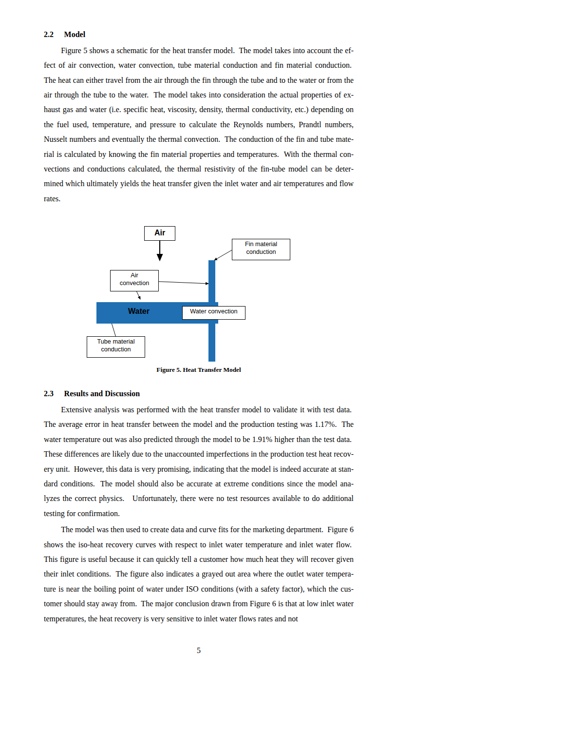2.2 Model
Figure 5 shows a schematic for the heat transfer model. The model takes into account the effect of air convection, water convection, tube material conduction and fin material conduction. The heat can either travel from the air through the fin through the tube and to the water or from the air through the tube to the water. The model takes into consideration the actual properties of exhaust gas and water (i.e. specific heat, viscosity, density, thermal conductivity, etc.) depending on the fuel used, temperature, and pressure to calculate the Reynolds numbers, Prandtl numbers, Nusselt numbers and eventually the thermal convection. The conduction of the fin and tube material is calculated by knowing the fin material properties and temperatures. With the thermal convections and conductions calculated, the thermal resistivity of the fin-tube model can be determined which ultimately yields the heat transfer given the inlet water and air temperatures and flow rates.
Air
Fin material
conduction
Air
convection
Water
Water convection
Tube material
conduction
Figure 5. Heat Transfer Model
2.3 Results and Discussion
Extensive analysis was performed with the heat transfer model to validate it with test data. The average error in heat transfer between the model and the production testing was 1.17%. The water temperature out was also predicted through the model to be 1.91% higher than the test data. These differences are likely due to the unaccounted imperfections in the production test heat recovery unit. However, this data is very promising, indicating that the model is indeed accurate at standard conditions. The model should also be accurate at extreme conditions since the model analyzes the correct physics. Unfortunately, there were no test resources available to do additional testing for confirmation.
The model was then used to create data and curve fits for the marketing department. Figure 6 shows the iso-heat recovery curves with respect to inlet water temperature and inlet water flow. This figure is useful because it can quickly tell a customer how much heat they will recover given their inlet conditions. The figure also indicates a grayed out area where the outlet water temperature is near the boiling point of water under ISO conditions (with a safety factor), which the customer should stay away from. The major conclusion drawn from Figure 6 is that at low inlet water temperatures, the heat recovery is very sensitive to inlet water flows rates and not
5